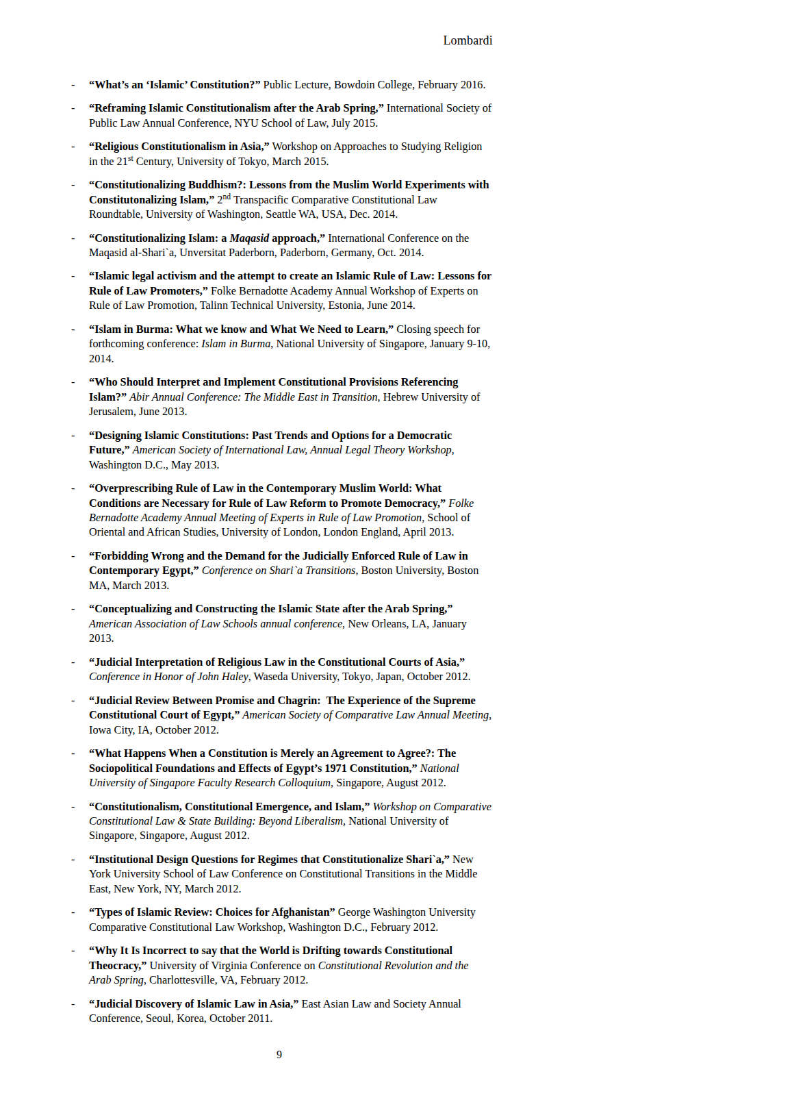Lombardi
“What’s an ‘Islamic’ Constitution?” Public Lecture, Bowdoin College, February 2016.
“Reframing Islamic Constitutionalism after the Arab Spring,” International Society of Public Law Annual Conference, NYU School of Law, July 2015.
“Religious Constitutionalism in Asia,” Workshop on Approaches to Studying Religion in the 21st Century, University of Tokyo, March 2015.
“Constitutionalizing Buddhism?: Lessons from the Muslim World Experiments with Constitutonalizing Islam,” 2nd Transpacific Comparative Constitutional Law Roundtable, University of Washington, Seattle WA, USA, Dec. 2014.
“Constitutionalizing Islam: a Maqasid approach,” International Conference on the Maqasid al-Shari`a, Unversitat Paderborn, Paderborn, Germany, Oct. 2014.
“Islamic legal activism and the attempt to create an Islamic Rule of Law: Lessons for Rule of Law Promoters,” Folke Bernadotte Academy Annual Workshop of Experts on Rule of Law Promotion, Talinn Technical University, Estonia, June 2014.
“Islam in Burma: What we know and What We Need to Learn,” Closing speech for forthcoming conference: Islam in Burma, National University of Singapore, January 9-10, 2014.
“Who Should Interpret and Implement Constitutional Provisions Referencing Islam?” Abir Annual Conference: The Middle East in Transition, Hebrew University of Jerusalem, June 2013.
“Designing Islamic Constitutions: Past Trends and Options for a Democratic Future,” American Society of International Law, Annual Legal Theory Workshop, Washington D.C., May 2013.
“Overprescribing Rule of Law in the Contemporary Muslim World: What Conditions are Necessary for Rule of Law Reform to Promote Democracy,” Folke Bernadotte Academy Annual Meeting of Experts in Rule of Law Promotion, School of Oriental and African Studies, University of London, London England, April 2013.
“Forbidding Wrong and the Demand for the Judicially Enforced Rule of Law in Contemporary Egypt,” Conference on Shari`a Transitions, Boston University, Boston MA, March 2013.
“Conceptualizing and Constructing the Islamic State after the Arab Spring,” American Association of Law Schools annual conference, New Orleans, LA, January 2013.
“Judicial Interpretation of Religious Law in the Constitutional Courts of Asia,” Conference in Honor of John Haley, Waseda University, Tokyo, Japan, October 2012.
“Judicial Review Between Promise and Chagrin: The Experience of the Supreme Constitutional Court of Egypt,” American Society of Comparative Law Annual Meeting, Iowa City, IA, October 2012.
“What Happens When a Constitution is Merely an Agreement to Agree?: The Sociopolitical Foundations and Effects of Egypt’s 1971 Constitution,” National University of Singapore Faculty Research Colloquium, Singapore, August 2012.
“Constitutionalism, Constitutional Emergence, and Islam,” Workshop on Comparative Constitutional Law & State Building: Beyond Liberalism, National University of Singapore, Singapore, August 2012.
“Institutional Design Questions for Regimes that Constitutionalize Shari`a,” New York University School of Law Conference on Constitutional Transitions in the Middle East, New York, NY, March 2012.
“Types of Islamic Review: Choices for Afghanistan” George Washington University Comparative Constitutional Law Workshop, Washington D.C., February 2012.
“Why It Is Incorrect to say that the World is Drifting towards Constitutional Theocracy,” University of Virginia Conference on Constitutional Revolution and the Arab Spring, Charlottesville, VA, February 2012.
“Judicial Discovery of Islamic Law in Asia,” East Asian Law and Society Annual Conference, Seoul, Korea, October 2011.
9